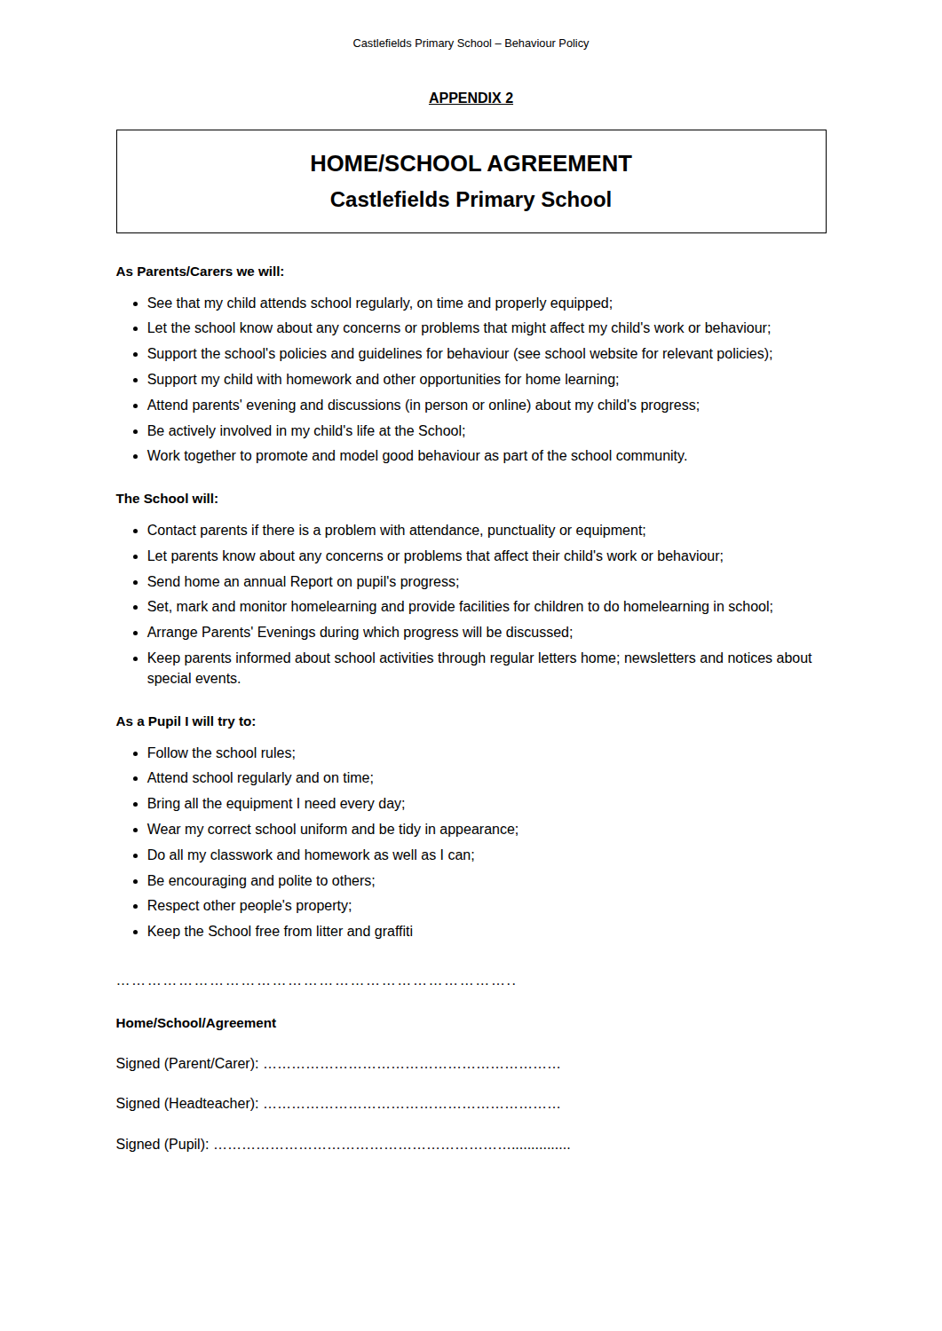Castlefields Primary School – Behaviour Policy
APPENDIX 2
HOME/SCHOOL AGREEMENT
Castlefields Primary School
As Parents/Carers we will:
See that my child attends school regularly, on time and properly equipped;
Let the school know about any concerns or problems that might affect my child's work or behaviour;
Support the school's policies and guidelines for behaviour (see school website for relevant policies);
Support my child with homework and other opportunities for home learning;
Attend parents' evening and discussions (in person or online) about my child's progress;
Be actively involved in my child's life at the School;
Work together to promote and model good behaviour as part of the school community.
The School will:
Contact parents if there is a problem with attendance, punctuality or equipment;
Let parents know about any concerns or problems that affect their child's work or behaviour;
Send home an annual Report on pupil's progress;
Set, mark and monitor homelearning and provide facilities for children to do homelearning in school;
Arrange Parents' Evenings during which progress will be discussed;
Keep parents informed about school activities through regular letters home; newsletters and notices about special events.
As a Pupil I will try to:
Follow the school rules;
Attend school regularly and on time;
Bring all the equipment I need every day;
Wear my correct school uniform and be tidy in appearance;
Do all my classwork and homework as well as I can;
Be encouraging and polite to others;
Respect other people's property;
Keep the School free from litter and graffiti
…………………………………………………………………..
Home/School/Agreement
Signed (Parent/Carer): ………………………………………………………
Signed (Headteacher): ………………………………………………………
Signed (Pupil): ………………………………………………………...............